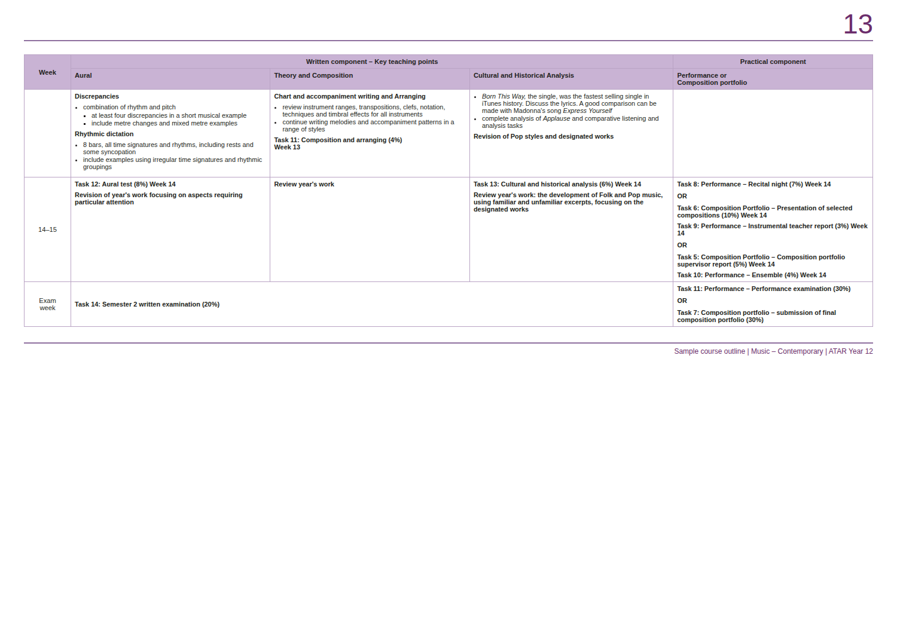13
| Week | Written component – Key teaching points | Practical component |
| --- | --- | --- |
| Aural | Theory and Composition | Cultural and Historical Analysis | Performance or Composition portfolio |
| | Discrepancies combination of rhythm and pitch at least four discrepancies in a short musical example include metre changes and mixed metre examples Rhythmic dictation 8 bars, all time signatures and rhythms, including rests and some syncopation include examples using irregular time signatures and rhythmic groupings | Chart and accompaniment writing and Arranging review instrument ranges, transpositions, clefs, notation, techniques and timbral effects for all instruments continue writing melodies and accompaniment patterns in a range of styles Task 11: Composition and arranging (4%) Week 13 | Born This Way, the single, was the fastest selling single in iTunes history. Discuss the lyrics. A good comparison can be made with Madonna's song Express Yourself complete analysis of Applause and comparative listening and analysis tasks Revision of Pop styles and designated works | |
| 14–15 | Task 12: Aural test (8%) Week 14 Revision of year's work focusing on aspects requiring particular attention | Review year's work | Task 13: Cultural and historical analysis (6%) Week 14 Review year's work: the development of Folk and Pop music, using familiar and unfamiliar excerpts, focusing on the designated works | Task 8: Performance – Recital night (7%) Week 14 OR Task 6: Composition Portfolio – Presentation of selected compositions (10%) Week 14 Task 9: Performance – Instrumental teacher report (3%) Week 14 OR Task 5: Composition Portfolio – Composition portfolio supervisor report (5%) Week 14 Task 10: Performance – Ensemble (4%) Week 14 |
| Exam week | Task 14: Semester 2 written examination (20%) | Task 11: Performance – Performance examination (30%) OR Task 7: Composition portfolio – submission of final composition portfolio (30%) |
Sample course outline | Music – Contemporary | ATAR Year 12